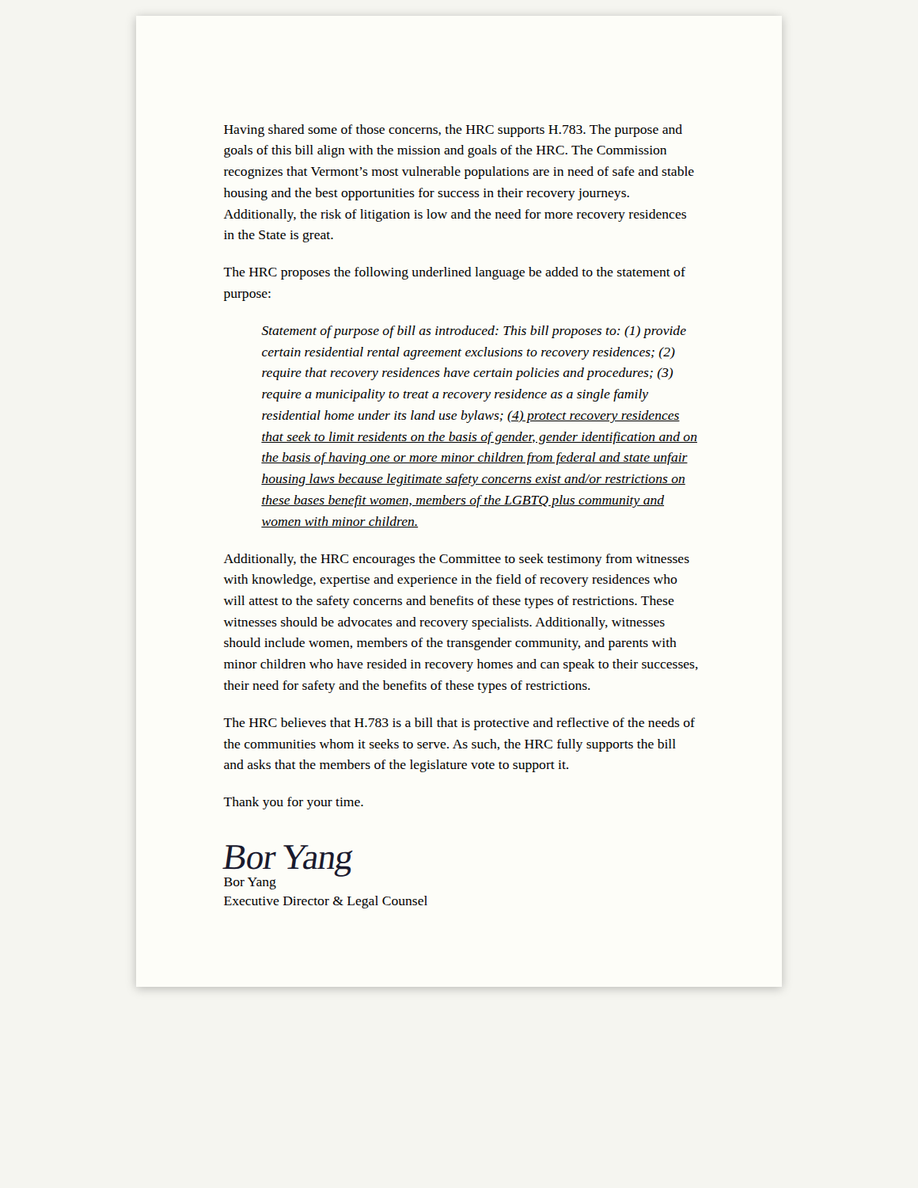Having shared some of those concerns, the HRC supports H.783. The purpose and goals of this bill align with the mission and goals of the HRC. The Commission recognizes that Vermont’s most vulnerable populations are in need of safe and stable housing and the best opportunities for success in their recovery journeys. Additionally, the risk of litigation is low and the need for more recovery residences in the State is great.
The HRC proposes the following underlined language be added to the statement of purpose:
Statement of purpose of bill as introduced: This bill proposes to: (1) provide certain residential rental agreement exclusions to recovery residences; (2) require that recovery residences have certain policies and procedures; (3) require a municipality to treat a recovery residence as a single family residential home under its land use bylaws; (4) protect recovery residences that seek to limit residents on the basis of gender, gender identification and on the basis of having one or more minor children from federal and state unfair housing laws because legitimate safety concerns exist and/or restrictions on these bases benefit women, members of the LGBTQ plus community and women with minor children.
Additionally, the HRC encourages the Committee to seek testimony from witnesses with knowledge, expertise and experience in the field of recovery residences who will attest to the safety concerns and benefits of these types of restrictions. These witnesses should be advocates and recovery specialists. Additionally, witnesses should include women, members of the transgender community, and parents with minor children who have resided in recovery homes and can speak to their successes, their need for safety and the benefits of these types of restrictions.
The HRC believes that H.783 is a bill that is protective and reflective of the needs of the communities whom it seeks to serve. As such, the HRC fully supports the bill and asks that the members of the legislature vote to support it.
Thank you for your time.
Bor Yang
Bor Yang
Executive Director & Legal Counsel